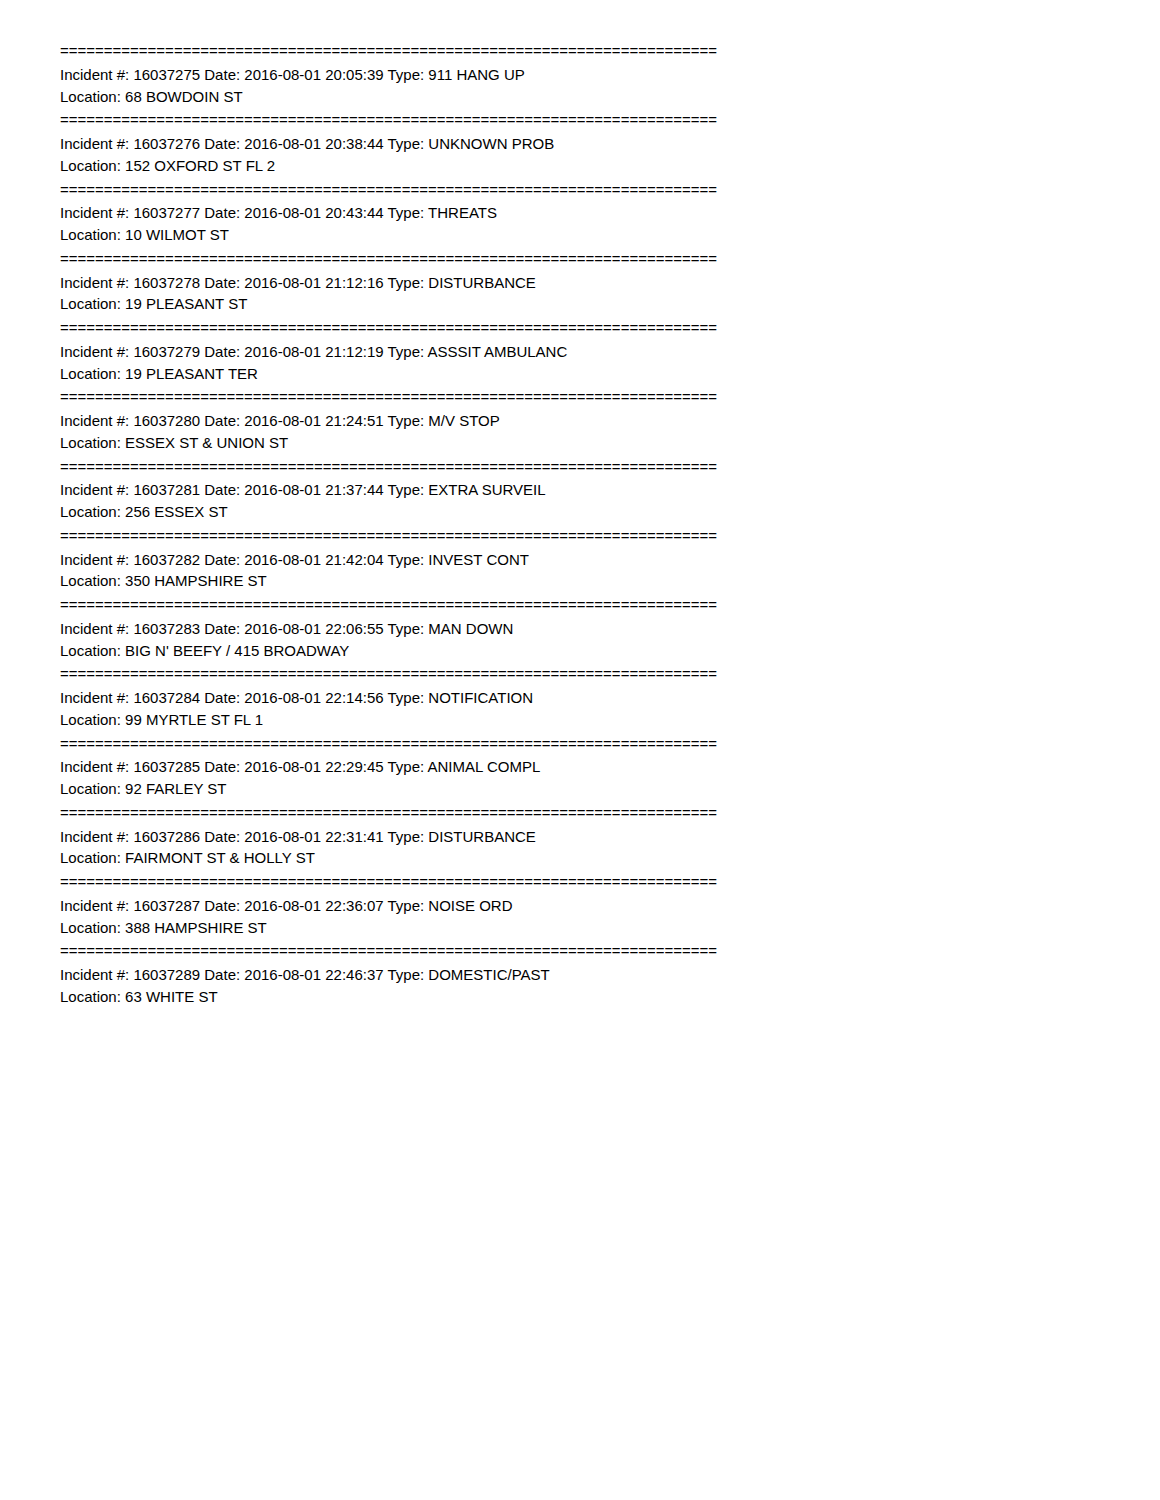===========================================================================
Incident #: 16037275 Date: 2016-08-01 20:05:39 Type: 911 HANG UP
Location: 68 BOWDOIN ST
===========================================================================
Incident #: 16037276 Date: 2016-08-01 20:38:44 Type: UNKNOWN PROB
Location: 152 OXFORD ST FL 2
===========================================================================
Incident #: 16037277 Date: 2016-08-01 20:43:44 Type: THREATS
Location: 10 WILMOT ST
===========================================================================
Incident #: 16037278 Date: 2016-08-01 21:12:16 Type: DISTURBANCE
Location: 19 PLEASANT ST
===========================================================================
Incident #: 16037279 Date: 2016-08-01 21:12:19 Type: ASSSIT AMBULANC
Location: 19 PLEASANT TER
===========================================================================
Incident #: 16037280 Date: 2016-08-01 21:24:51 Type: M/V STOP
Location: ESSEX ST & UNION ST
===========================================================================
Incident #: 16037281 Date: 2016-08-01 21:37:44 Type: EXTRA SURVEIL
Location: 256 ESSEX ST
===========================================================================
Incident #: 16037282 Date: 2016-08-01 21:42:04 Type: INVEST CONT
Location: 350 HAMPSHIRE ST
===========================================================================
Incident #: 16037283 Date: 2016-08-01 22:06:55 Type: MAN DOWN
Location: BIG N' BEEFY / 415 BROADWAY
===========================================================================
Incident #: 16037284 Date: 2016-08-01 22:14:56 Type: NOTIFICATION
Location: 99 MYRTLE ST FL 1
===========================================================================
Incident #: 16037285 Date: 2016-08-01 22:29:45 Type: ANIMAL COMPL
Location: 92 FARLEY ST
===========================================================================
Incident #: 16037286 Date: 2016-08-01 22:31:41 Type: DISTURBANCE
Location: FAIRMONT ST & HOLLY ST
===========================================================================
Incident #: 16037287 Date: 2016-08-01 22:36:07 Type: NOISE ORD
Location: 388 HAMPSHIRE ST
===========================================================================
Incident #: 16037289 Date: 2016-08-01 22:46:37 Type: DOMESTIC/PAST
Location: 63 WHITE ST